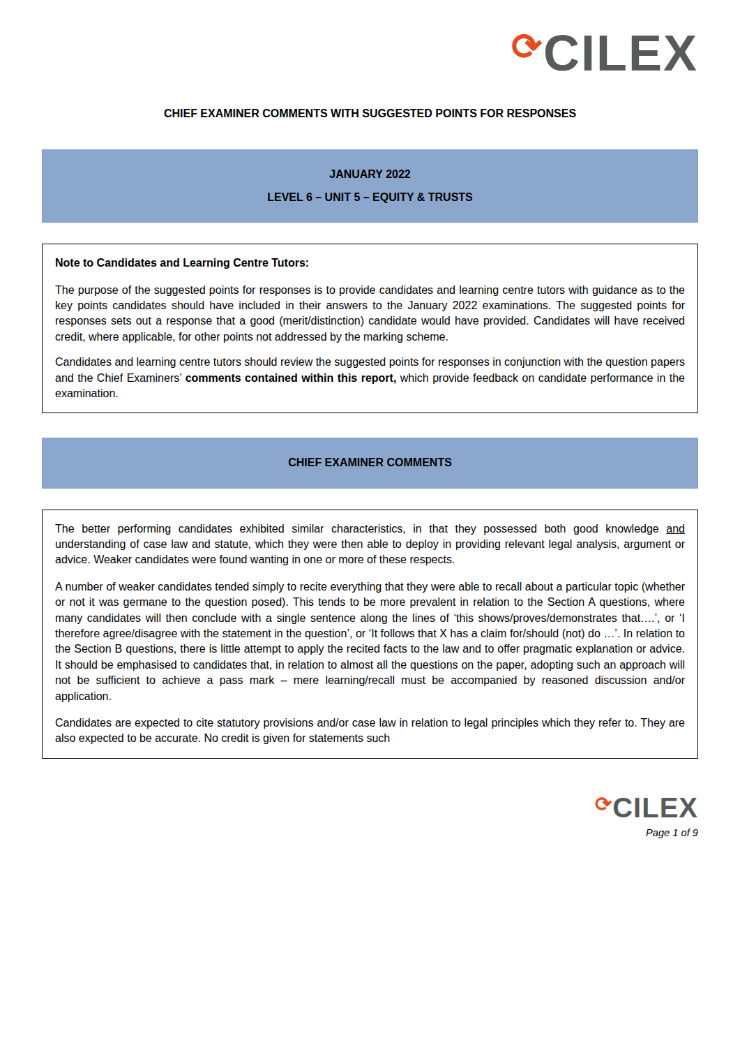⟳CILEX
CHIEF EXAMINER COMMENTS WITH SUGGESTED POINTS FOR RESPONSES
JANUARY 2022
LEVEL 6 – UNIT 5 – EQUITY & TRUSTS
Note to Candidates and Learning Centre Tutors:
The purpose of the suggested points for responses is to provide candidates and learning centre tutors with guidance as to the key points candidates should have included in their answers to the January 2022 examinations. The suggested points for responses sets out a response that a good (merit/distinction) candidate would have provided. Candidates will have received credit, where applicable, for other points not addressed by the marking scheme.
Candidates and learning centre tutors should review the suggested points for responses in conjunction with the question papers and the Chief Examiners’ comments contained within this report, which provide feedback on candidate performance in the examination.
CHIEF EXAMINER COMMENTS
The better performing candidates exhibited similar characteristics, in that they possessed both good knowledge and understanding of case law and statute, which they were then able to deploy in providing relevant legal analysis, argument or advice. Weaker candidates were found wanting in one or more of these respects.
A number of weaker candidates tended simply to recite everything that they were able to recall about a particular topic (whether or not it was germane to the question posed). This tends to be more prevalent in relation to the Section A questions, where many candidates will then conclude with a single sentence along the lines of ‘this shows/proves/demonstrates that….’, or ‘I therefore agree/disagree with the statement in the question’, or ‘It follows that X has a claim for/should (not) do …’. In relation to the Section B questions, there is little attempt to apply the recited facts to the law and to offer pragmatic explanation or advice. It should be emphasised to candidates that, in relation to almost all the questions on the paper, adopting such an approach will not be sufficient to achieve a pass mark – mere learning/recall must be accompanied by reasoned discussion and/or application.
Candidates are expected to cite statutory provisions and/or case law in relation to legal principles which they refer to. They are also expected to be accurate. No credit is given for statements such
⟳CILEX
Page 1 of 9